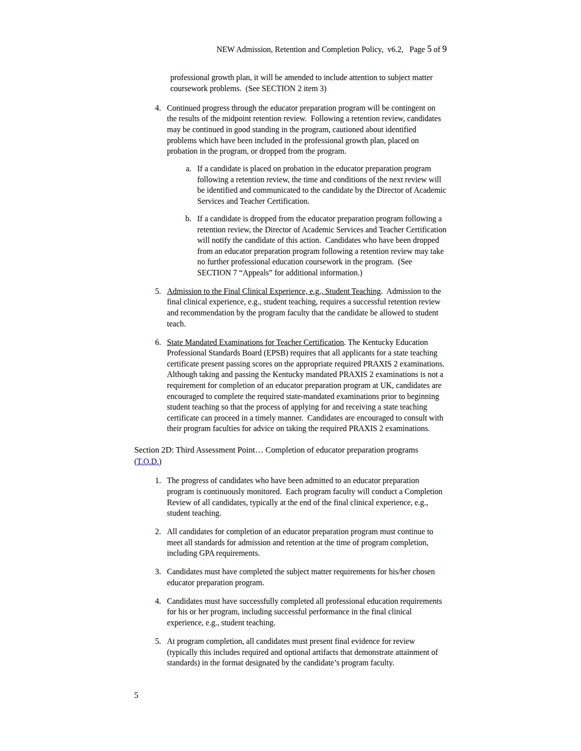NEW Admission, Retention and Completion Policy, v6.2, Page 5 of 9
professional growth plan, it will be amended to include attention to subject matter coursework problems. (See SECTION 2 item 3)
Continued progress through the educator preparation program will be contingent on the results of the midpoint retention review. Following a retention review, candidates may be continued in good standing in the program, cautioned about identified problems which have been included in the professional growth plan, placed on probation in the program, or dropped from the program.
If a candidate is placed on probation in the educator preparation program following a retention review, the time and conditions of the next review will be identified and communicated to the candidate by the Director of Academic Services and Teacher Certification.
If a candidate is dropped from the educator preparation program following a retention review, the Director of Academic Services and Teacher Certification will notify the candidate of this action. Candidates who have been dropped from an educator preparation program following a retention review may take no further professional education coursework in the program. (See SECTION 7 “Appeals” for additional information.)
Admission to the Final Clinical Experience, e.g., Student Teaching. Admission to the final clinical experience, e.g., student teaching, requires a successful retention review and recommendation by the program faculty that the candidate be allowed to student teach.
State Mandated Examinations for Teacher Certification. The Kentucky Education Professional Standards Board (EPSB) requires that all applicants for a state teaching certificate present passing scores on the appropriate required PRAXIS 2 examinations. Although taking and passing the Kentucky mandated PRAXIS 2 examinations is not a requirement for completion of an educator preparation program at UK, candidates are encouraged to complete the required state-mandated examinations prior to beginning student teaching so that the process of applying for and receiving a state teaching certificate can proceed in a timely manner. Candidates are encouraged to consult with their program faculties for advice on taking the required PRAXIS 2 examinations.
Section 2D: Third Assessment Point… Completion of educator preparation programs (T.O.D.)
The progress of candidates who have been admitted to an educator preparation program is continuously monitored. Each program faculty will conduct a Completion Review of all candidates, typically at the end of the final clinical experience, e.g., student teaching.
All candidates for completion of an educator preparation program must continue to meet all standards for admission and retention at the time of program completion, including GPA requirements.
Candidates must have completed the subject matter requirements for his/her chosen educator preparation program.
Candidates must have successfully completed all professional education requirements for his or her program, including successful performance in the final clinical experience, e.g., student teaching.
At program completion, all candidates must present final evidence for review (typically this includes required and optional artifacts that demonstrate attainment of standards) in the format designated by the candidate’s program faculty.
5